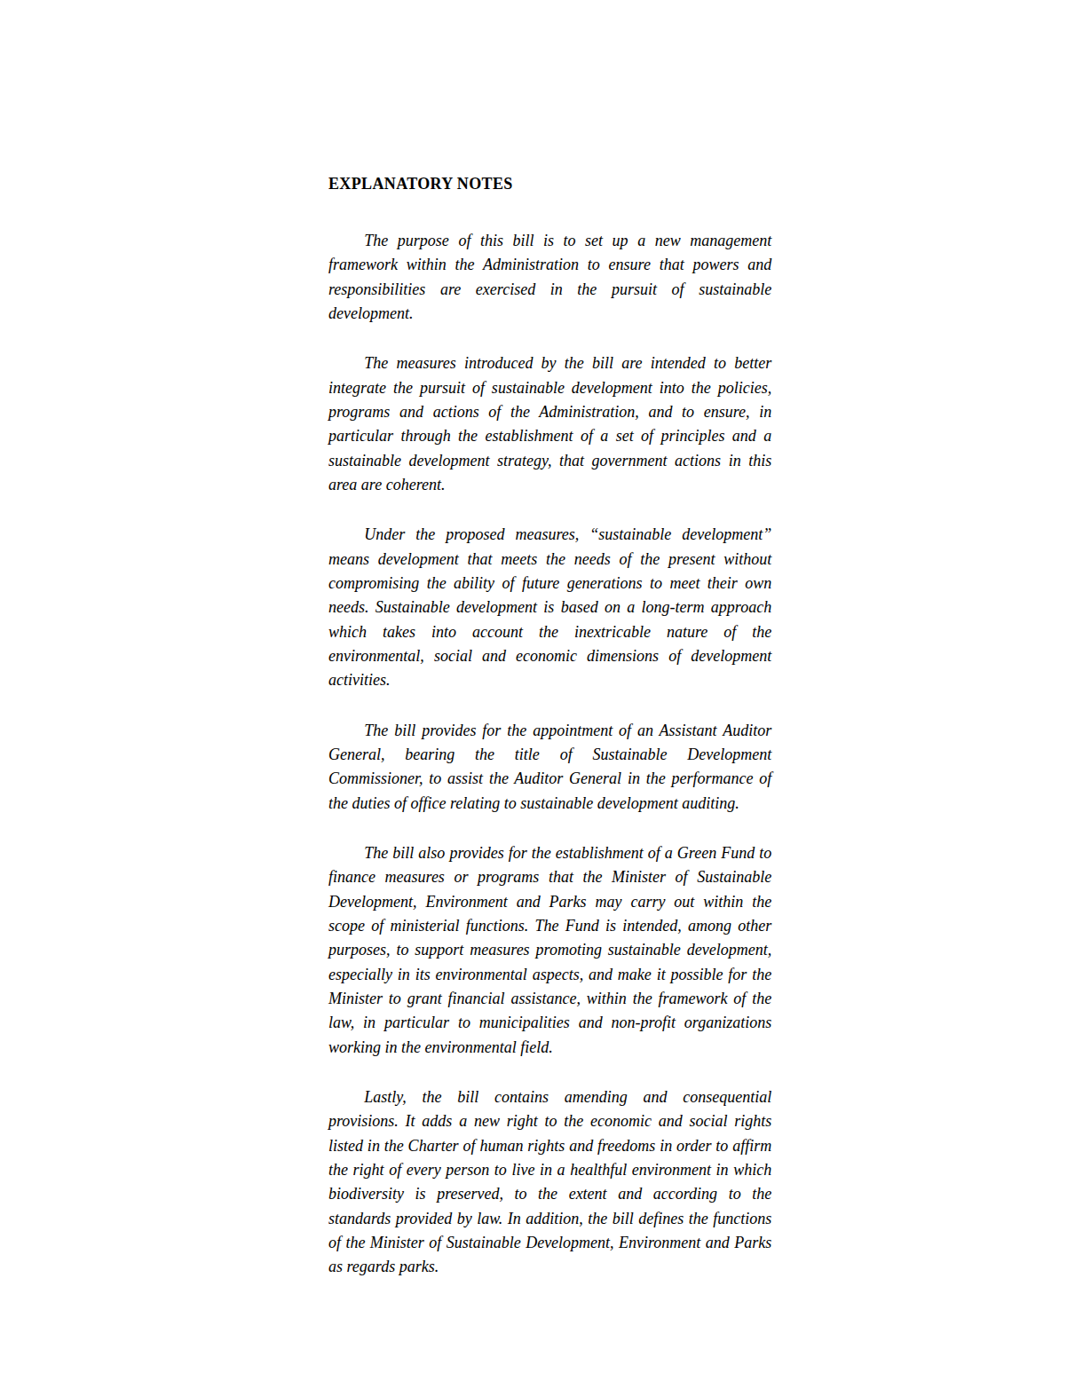Explanatory Notes
The purpose of this bill is to set up a new management framework within the Administration to ensure that powers and responsibilities are exercised in the pursuit of sustainable development.
The measures introduced by the bill are intended to better integrate the pursuit of sustainable development into the policies, programs and actions of the Administration, and to ensure, in particular through the establishment of a set of principles and a sustainable development strategy, that government actions in this area are coherent.
Under the proposed measures, “sustainable development” means development that meets the needs of the present without compromising the ability of future generations to meet their own needs. Sustainable development is based on a long-term approach which takes into account the inextricable nature of the environmental, social and economic dimensions of development activities.
The bill provides for the appointment of an Assistant Auditor General, bearing the title of Sustainable Development Commissioner, to assist the Auditor General in the performance of the duties of office relating to sustainable development auditing.
The bill also provides for the establishment of a Green Fund to finance measures or programs that the Minister of Sustainable Development, Environment and Parks may carry out within the scope of ministerial functions. The Fund is intended, among other purposes, to support measures promoting sustainable development, especially in its environmental aspects, and make it possible for the Minister to grant financial assistance, within the framework of the law, in particular to municipalities and non-profit organizations working in the environmental field.
Lastly, the bill contains amending and consequential provisions. It adds a new right to the economic and social rights listed in the Charter of human rights and freedoms in order to affirm the right of every person to live in a healthful environment in which biodiversity is preserved, to the extent and according to the standards provided by law. In addition, the bill defines the functions of the Minister of Sustainable Development, Environment and Parks as regards parks.